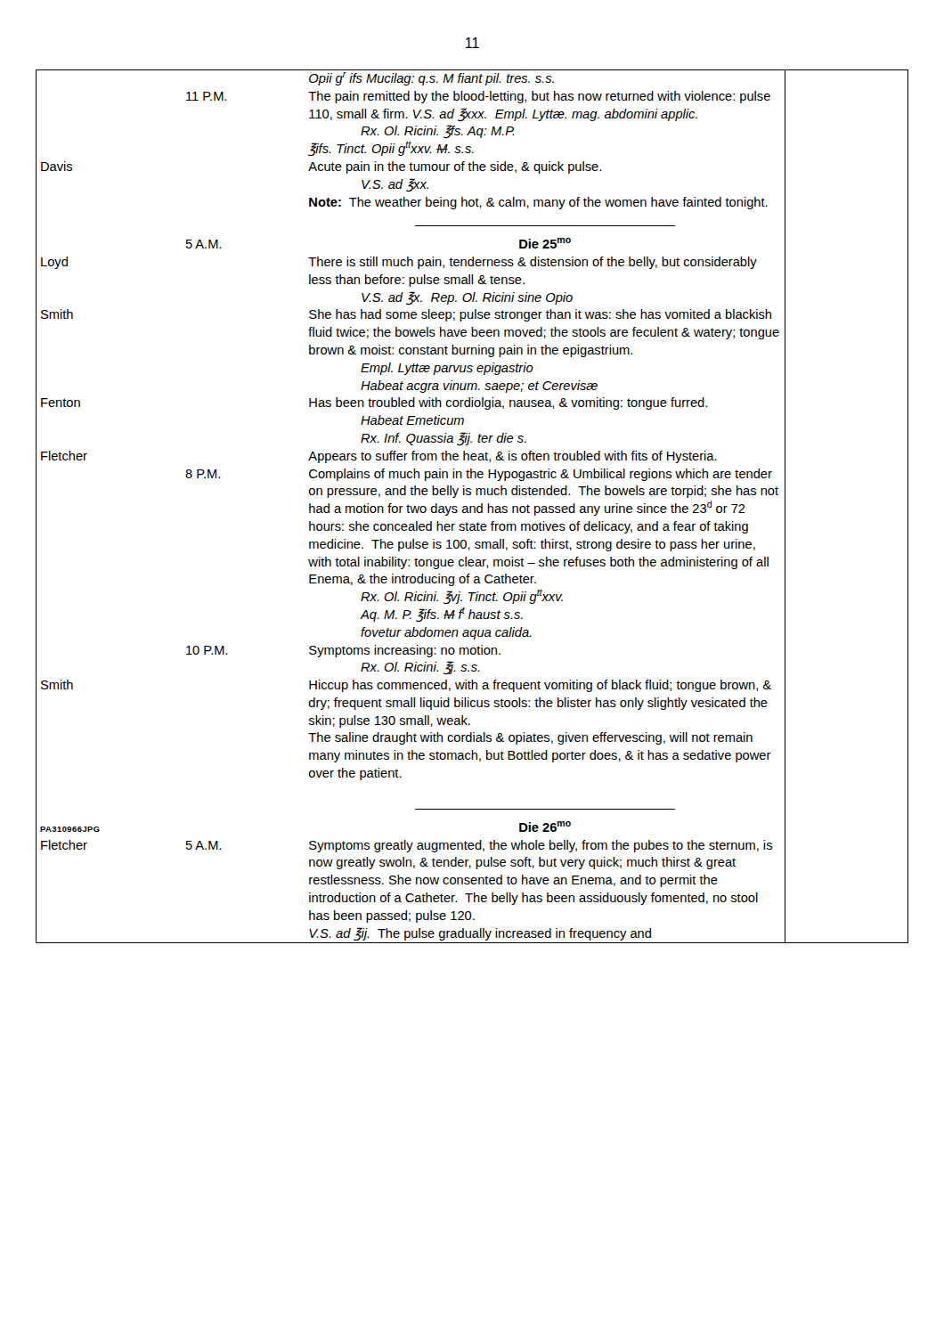11
| / / / Opii g r ifs Mucilag: q.s. M fiant pil. tres. s.s. / / / 11 P.M. / The pain remitted by the blood-letting, but has now returned with violence: pulse 110, small & firm. V.S. ad ℥xxx. Empl. Lyttæ. mag. abdomini applic. / / / / Rx. Ol. Ricini. ℥fs. Aq: M.P. / / / / ℥ifs. Tinct. Opii g tt xxv. M . s.s. / / Davis / / Acute pain in the tumour of the side, & quick pulse. / / / / V.S. ad ℥xx. / / / / Note: The weather being hot, & calm, many of the women have fainted tonight. / / / 5 A.M. / Die 25 mo / / Loyd / / There is still much pain, tenderness & distension of the belly, but considerably less than before: pulse small & tense. / / / / V.S. ad ℥x. Rep. Ol. Ricini sine Opio / / Smith / / She has had some sleep; pulse stronger than it was: she has vomited a blackish fluid twice; the bowels have been moved; the stools are feculent & watery; tongue brown & moist: constant burning pain in the epigastrium. / / / / Empl. Lyttæ parvus epigastrio / / / / Habeat acgra vinum. saepe; et Cerevisæ / / Fenton / / Has been troubled with cordiolgia, nausea, & vomiting: tongue furred. / / / / Habeat Emeticum / / / / Rx. Inf. Quassia ℥ij. ter die s. / / Fletcher / / Appears to suffer from the heat, & is often troubled with fits of Hysteria. / / / 8 P.M. / Complains of much pain in the Hypogastric & Umbilical regions which are tender on pressure, and the belly is much distended. The bowels are torpid; she has not had a motion for two days and has not passed any urine since the 23 d or 72 hours: she concealed her state from motives of delicacy, and a fear of taking medicine. The pulse is 100, small, soft: thirst, strong desire to pass her urine, with total inability: tongue clear, moist – she refuses both the administering of all Enema, & the introducing of a Catheter. / / / / Rx. Ol. Ricini. ℥vj. Tinct. Opii g tt xxv. / / / / Aq. M. P. ℥ifs. M f t haust s.s. / / / / fovetur abdomen aqua calida. / / / 10 P.M. / Symptoms increasing: no motion. / / / / Rx. Ol. Ricini. ℥j. s.s. / / Smith / / Hiccup has commenced, with a frequent vomiting of black fluid; tongue brown, & dry; frequent small liquid bilicus stools: the blister has only slightly vesicated the skin; pulse 130 small, weak. / / / / The saline draught with cordials & opiates, given effervescing, will not remain many minutes in the stomach, but Bottled porter does, & it has a sedative power over the patient. / / PA310966JPG / / Die 26 mo / / Fletcher / 5 A.M. / Symptoms greatly augmented, the whole belly, from the pubes to the sternum, is now greatly swoln, & tender, pulse soft, but very quick; much thirst & great restlessness. She now consented to have an Enema, and to permit the introduction of a Catheter. The belly has been assiduously fomented, no stool has been passed; pulse 120. / / / / V.S. ad ℥ij. The pulse gradually increased in frequency and / | |